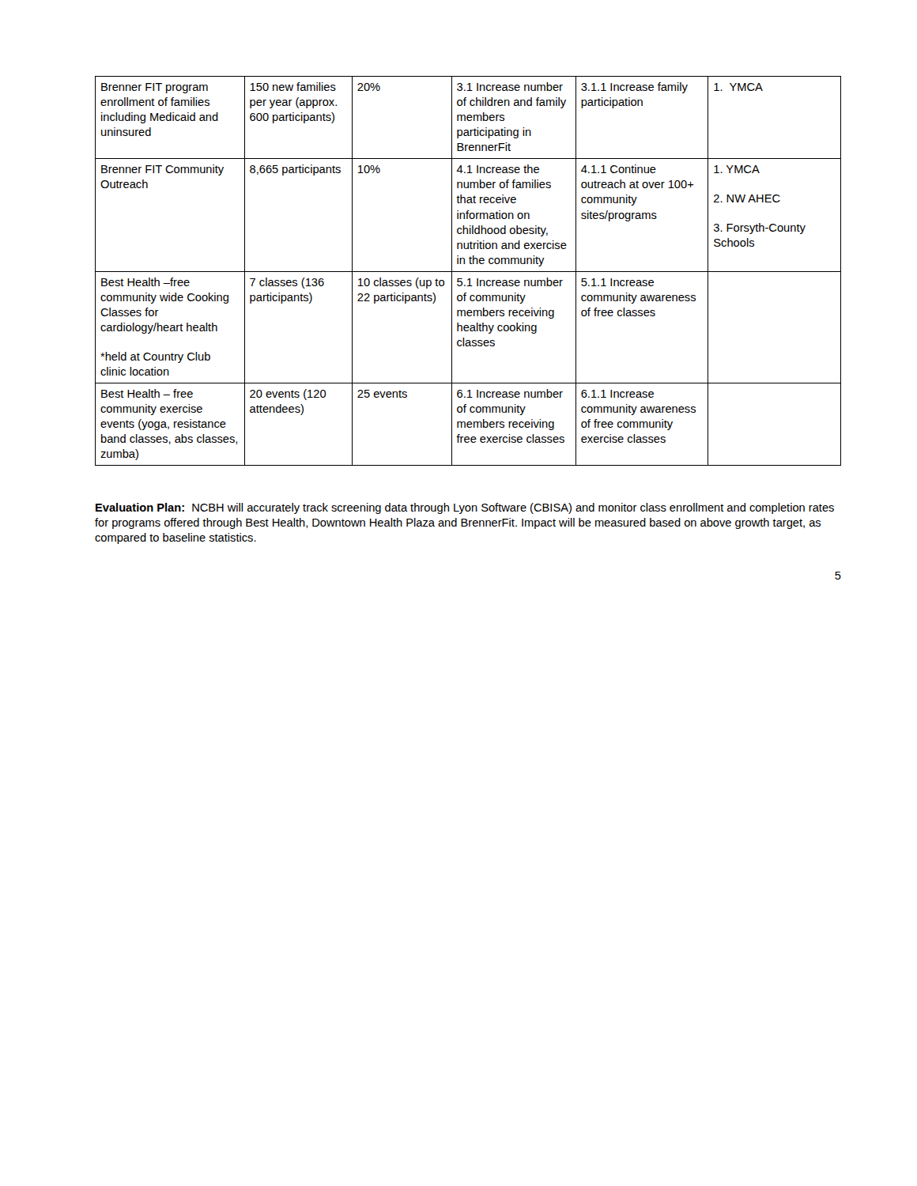| Brenner FIT program enrollment of families including Medicaid and uninsured | 150 new families per year (approx. 600 participants) | 20% | 3.1 Increase number of children and family members participating in BrennerFit | 3.1.1 Increase family participation | 1. YMCA |
| Brenner FIT Community Outreach | 8,665 participants | 10% | 4.1 Increase the number of families that receive information on childhood obesity, nutrition and exercise in the community | 4.1.1 Continue outreach at over 100+ community sites/programs | 1. YMCA 2. NW AHEC 3. Forsyth-County Schools |
| Best Health –free community wide Cooking Classes for cardiology/heart health *held at Country Club clinic location | 7 classes (136 participants) | 10 classes (up to 22 participants) | 5.1 Increase number of community members receiving healthy cooking classes | 5.1.1 Increase community awareness of free classes | |
| Best Health – free community exercise events (yoga, resistance band classes, abs classes, zumba) | 20 events (120 attendees) | 25 events | 6.1 Increase number of community members receiving free exercise classes | 6.1.1 Increase community awareness of free community exercise classes | |
Evaluation Plan: NCBH will accurately track screening data through Lyon Software (CBISA) and monitor class enrollment and completion rates for programs offered through Best Health, Downtown Health Plaza and BrennerFit. Impact will be measured based on above growth target, as compared to baseline statistics.
5